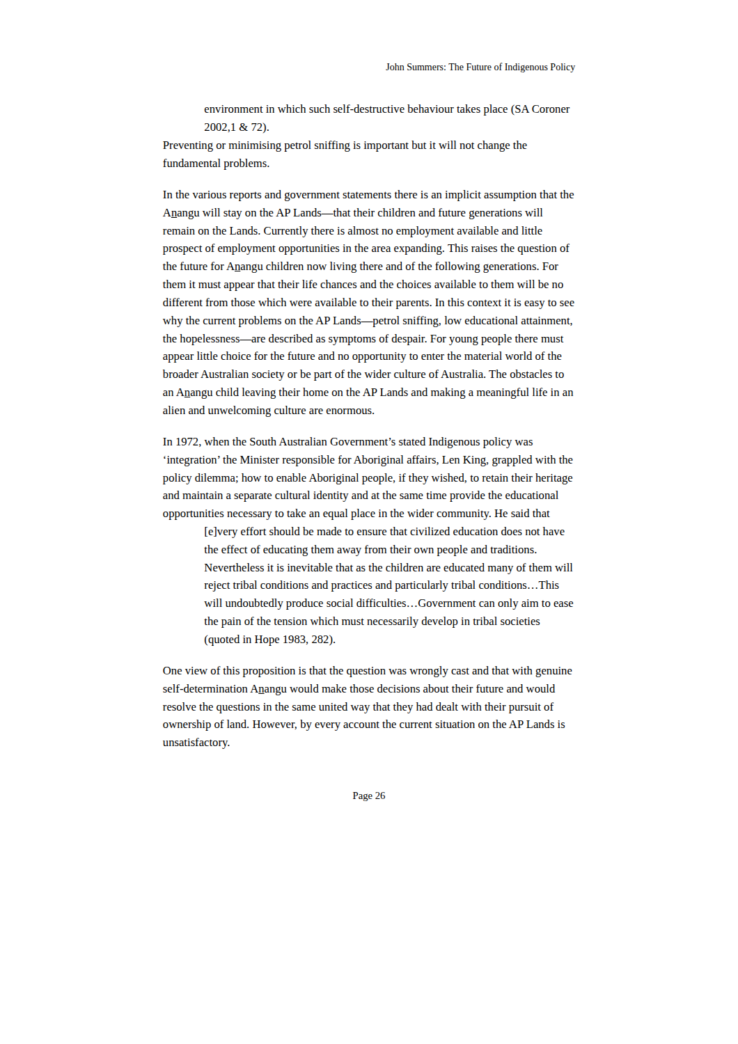John Summers: The Future of Indigenous Policy
environment in which such self-destructive behaviour takes place (SA Coroner 2002,1 & 72).
Preventing or minimising petrol sniffing is important but it will not change the fundamental problems.
In the various reports and government statements there is an implicit assumption that the Anangu will stay on the AP Lands—that their children and future generations will remain on the Lands. Currently there is almost no employment available and little prospect of employment opportunities in the area expanding. This raises the question of the future for Anangu children now living there and of the following generations. For them it must appear that their life chances and the choices available to them will be no different from those which were available to their parents. In this context it is easy to see why the current problems on the AP Lands—petrol sniffing, low educational attainment, the hopelessness—are described as symptoms of despair. For young people there must appear little choice for the future and no opportunity to enter the material world of the broader Australian society or be part of the wider culture of Australia. The obstacles to an Anangu child leaving their home on the AP Lands and making a meaningful life in an alien and unwelcoming culture are enormous.
In 1972, when the South Australian Government’s stated Indigenous policy was ‘integration’ the Minister responsible for Aboriginal affairs, Len King, grappled with the policy dilemma; how to enable Aboriginal people, if they wished, to retain their heritage and maintain a separate cultural identity and at the same time provide the educational opportunities necessary to take an equal place in the wider community. He said that
[e]very effort should be made to ensure that civilized education does not have the effect of educating them away from their own people and traditions. Nevertheless it is inevitable that as the children are educated many of them will reject tribal conditions and practices and particularly tribal conditions…This will undoubtedly produce social difficulties…Government can only aim to ease the pain of the tension which must necessarily develop in tribal societies (quoted in Hope 1983, 282).
One view of this proposition is that the question was wrongly cast and that with genuine self-determination Anangu would make those decisions about their future and would resolve the questions in the same united way that they had dealt with their pursuit of ownership of land. However, by every account the current situation on the AP Lands is unsatisfactory.
Page 26